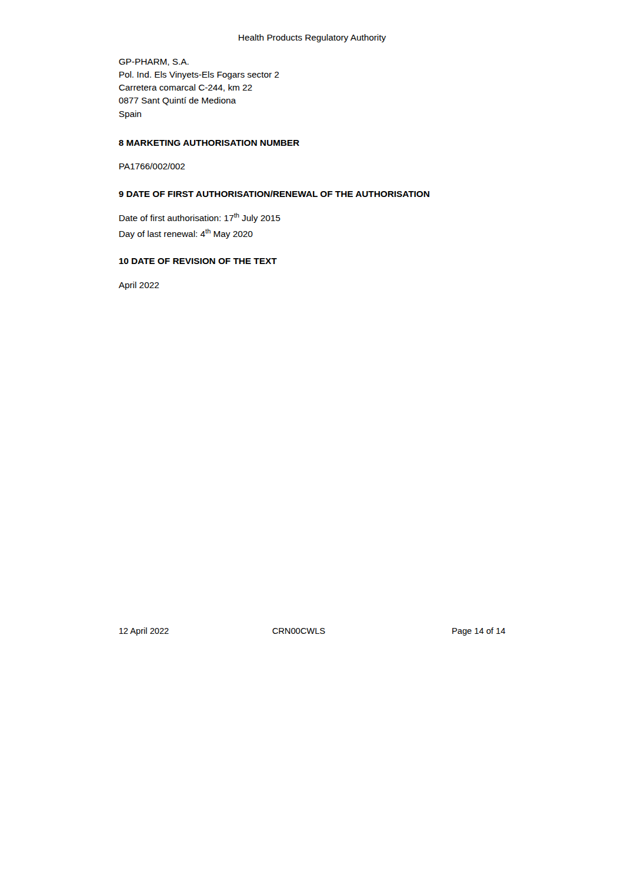Health Products Regulatory Authority
GP-PHARM, S.A.
Pol. Ind. Els Vinyets-Els Fogars sector 2
Carretera comarcal C-244, km 22
0877 Sant Quintí de Mediona
Spain
8 MARKETING AUTHORISATION NUMBER
PA1766/002/002
9 DATE OF FIRST AUTHORISATION/RENEWAL OF THE AUTHORISATION
Date of first authorisation: 17th July 2015
Day of last renewal: 4th May 2020
10 DATE OF REVISION OF THE TEXT
April 2022
12 April 2022
CRN00CWLS
Page 14 of 14